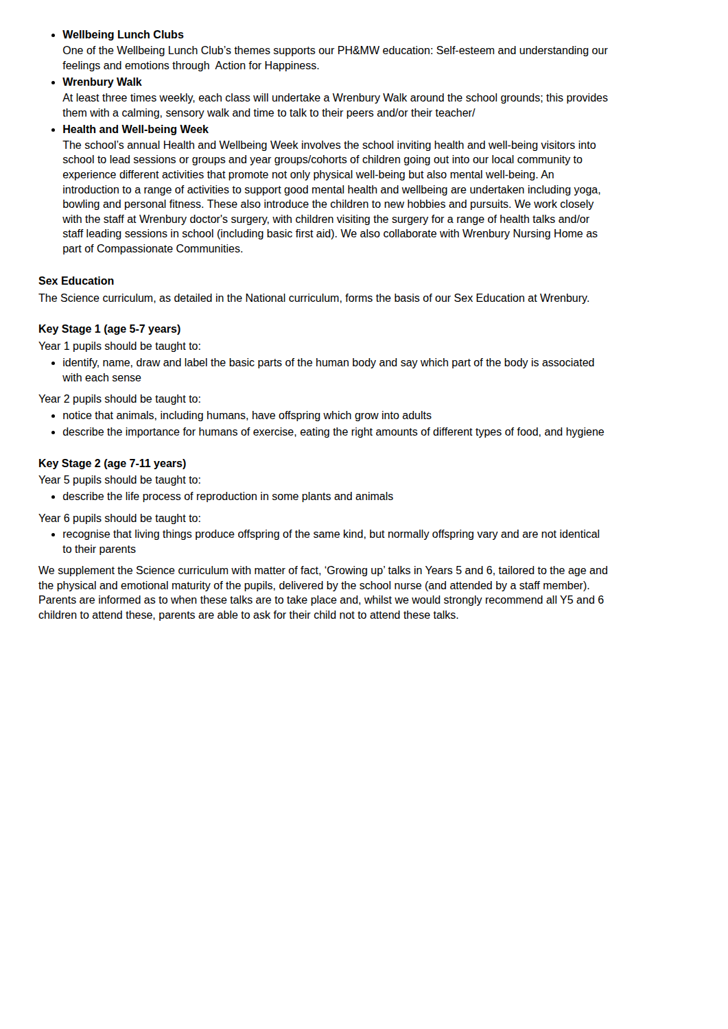Wellbeing Lunch Clubs One of the Wellbeing Lunch Club’s themes supports our PH&MW education: Self-esteem and understanding our feelings and emotions through Action for Happiness.
Wrenbury Walk At least three times weekly, each class will undertake a Wrenbury Walk around the school grounds; this provides them with a calming, sensory walk and time to talk to their peers and/or their teacher/
Health and Well-being Week The school’s annual Health and Wellbeing Week involves the school inviting health and well-being visitors into school to lead sessions or groups and year groups/cohorts of children going out into our local community to experience different activities that promote not only physical well-being but also mental well-being. An introduction to a range of activities to support good mental health and wellbeing are undertaken including yoga, bowling and personal fitness. These also introduce the children to new hobbies and pursuits. We work closely with the staff at Wrenbury doctor's surgery, with children visiting the surgery for a range of health talks and/or staff leading sessions in school (including basic first aid). We also collaborate with Wrenbury Nursing Home as part of Compassionate Communities.
Sex Education
The Science curriculum, as detailed in the National curriculum, forms the basis of our Sex Education at Wrenbury.
Key Stage 1 (age 5-7 years)
Year 1 pupils should be taught to:
identify, name, draw and label the basic parts of the human body and say which part of the body is associated with each sense
Year 2 pupils should be taught to:
notice that animals, including humans, have offspring which grow into adults
describe the importance for humans of exercise, eating the right amounts of different types of food, and hygiene
Key Stage 2 (age 7-11 years)
Year 5 pupils should be taught to:
describe the life process of reproduction in some plants and animals
Year 6 pupils should be taught to:
recognise that living things produce offspring of the same kind, but normally offspring vary and are not identical to their parents
We supplement the Science curriculum with matter of fact, ‘Growing up’ talks in Years 5 and 6, tailored to the age and the physical and emotional maturity of the pupils, delivered by the school nurse (and attended by a staff member). Parents are informed as to when these talks are to take place and, whilst we would strongly recommend all Y5 and 6 children to attend these, parents are able to ask for their child not to attend these talks.